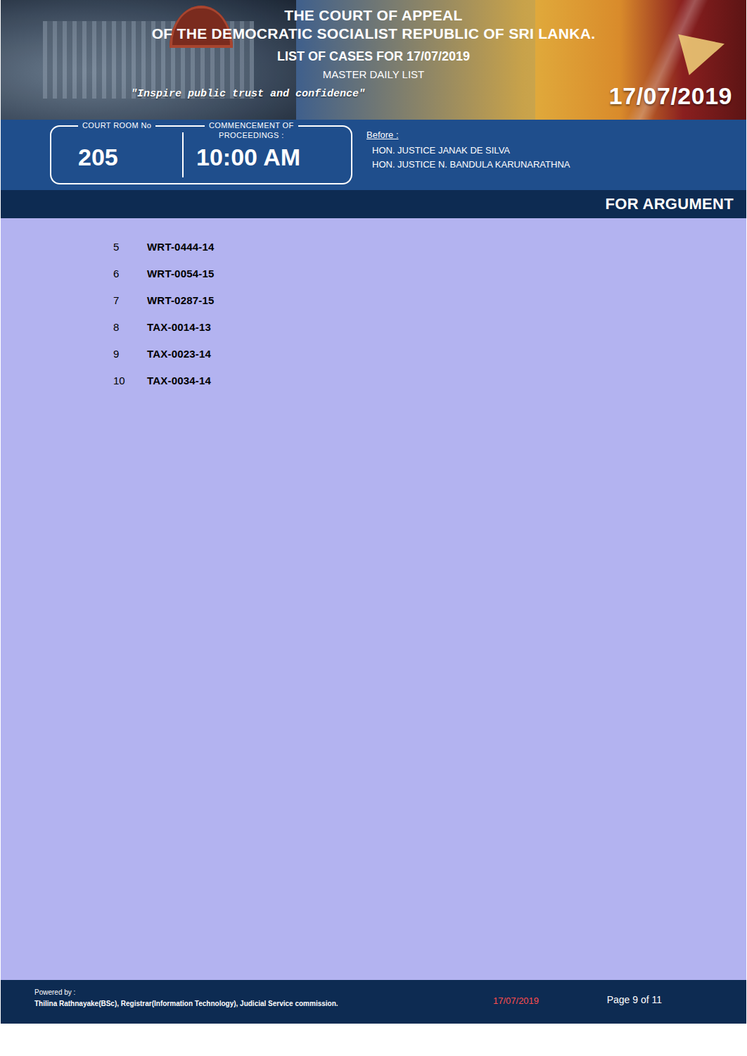THE COURT OF APPEAL
OF THE DEMOCRATIC SOCIALIST REPUBLIC OF SRI LANKA.
LIST OF CASES FOR 17/07/2019
MASTER DAILY LIST
"Inspire public trust and confidence"
17/07/2019
COURT ROOM No
COMMENCEMENT OF
PROCEEDINGS :
205
10:00 AM
Before :
HON. JUSTICE JANAK DE SILVA
HON. JUSTICE N. BANDULA KARUNARATHNA
FOR ARGUMENT
| 5 | WRT-0444-14 |
| 6 | WRT-0054-15 |
| 7 | WRT-0287-15 |
| 8 | TAX-0014-13 |
| 9 | TAX-0023-14 |
| 10 | TAX-0034-14 |
Powered by :
Thilina Rathnayake(BSc), Registrar(Information Technology), Judicial Service commission.
17/07/2019
Page 9 of 11